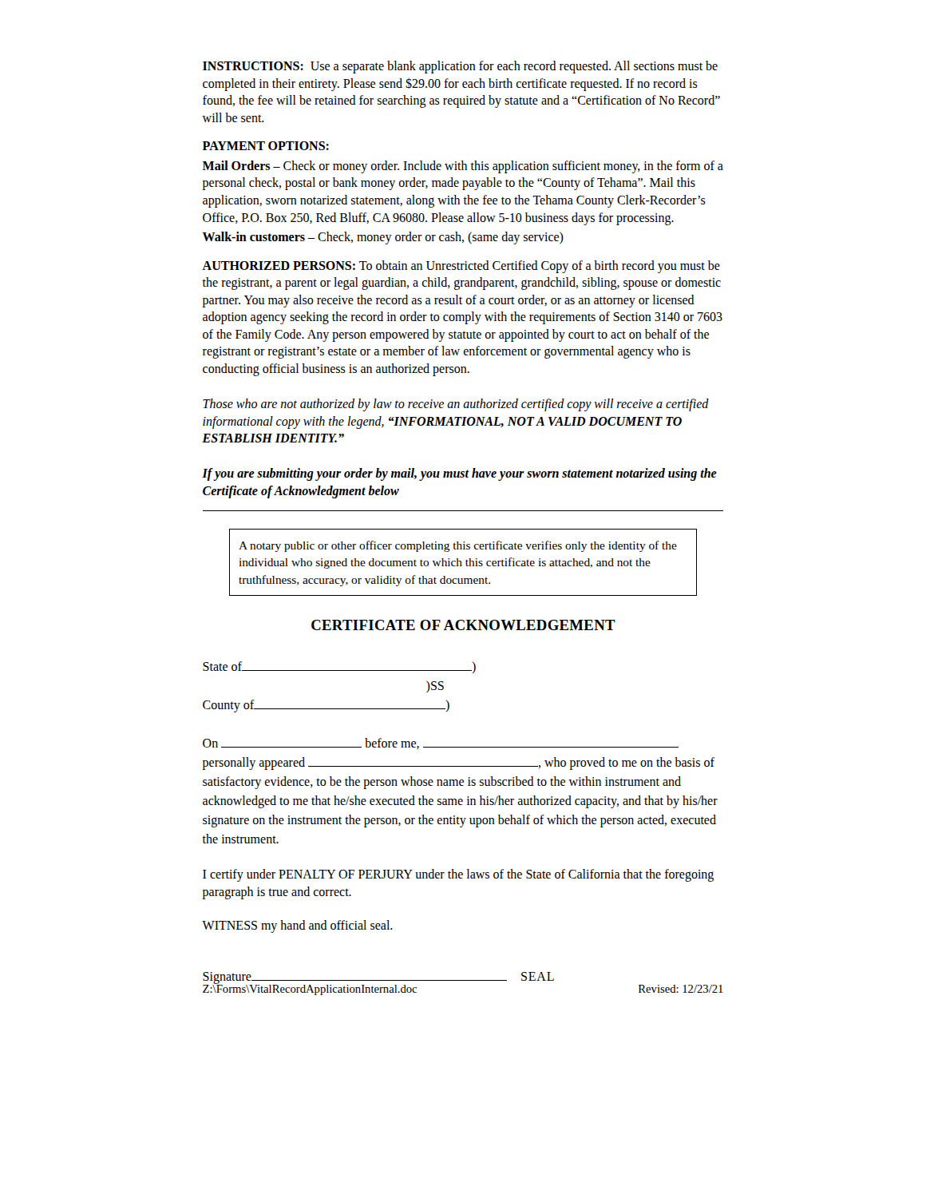INSTRUCTIONS: Use a separate blank application for each record requested. All sections must be completed in their entirety. Please send $29.00 for each birth certificate requested. If no record is found, the fee will be retained for searching as required by statute and a “Certification of No Record” will be sent.
PAYMENT OPTIONS:
Mail Orders – Check or money order. Include with this application sufficient money, in the form of a personal check, postal or bank money order, made payable to the “County of Tehama”. Mail this application, sworn notarized statement, along with the fee to the Tehama County Clerk-Recorder’s Office, P.O. Box 250, Red Bluff, CA 96080. Please allow 5-10 business days for processing.
Walk-in customers – Check, money order or cash, (same day service)
AUTHORIZED PERSONS: To obtain an Unrestricted Certified Copy of a birth record you must be the registrant, a parent or legal guardian, a child, grandparent, grandchild, sibling, spouse or domestic partner. You may also receive the record as a result of a court order, or as an attorney or licensed adoption agency seeking the record in order to comply with the requirements of Section 3140 or 7603 of the Family Code. Any person empowered by statute or appointed by court to act on behalf of the registrant or registrant’s estate or a member of law enforcement or governmental agency who is conducting official business is an authorized person.
Those who are not authorized by law to receive an authorized certified copy will receive a certified informational copy with the legend, “INFORMATIONAL, NOT A VALID DOCUMENT TO ESTABLISH IDENTITY.”
If you are submitting your order by mail, you must have your sworn statement notarized using the Certificate of Acknowledgment below
A notary public or other officer completing this certificate verifies only the identity of the individual who signed the document to which this certificate is attached, and not the truthfulness, accuracy, or validity of that document.
CERTIFICATE OF ACKNOWLEDGEMENT
State of )
)SS County of )
On before me, personally appeared , who proved to me on the basis of satisfactory evidence, to be the person whose name is subscribed to the within instrument and acknowledged to me that he/she executed the same in his/her authorized capacity, and that by his/her signature on the instrument the person, or the entity upon behalf of which the person acted, executed the instrument.
I certify under PENALTY OF PERJURY under the laws of the State of California that the foregoing paragraph is true and correct.
WITNESS my hand and official seal.
Signature
SEAL
Z:\Forms\VitalRecordApplicationInternal.doc Revised: 12/23/21